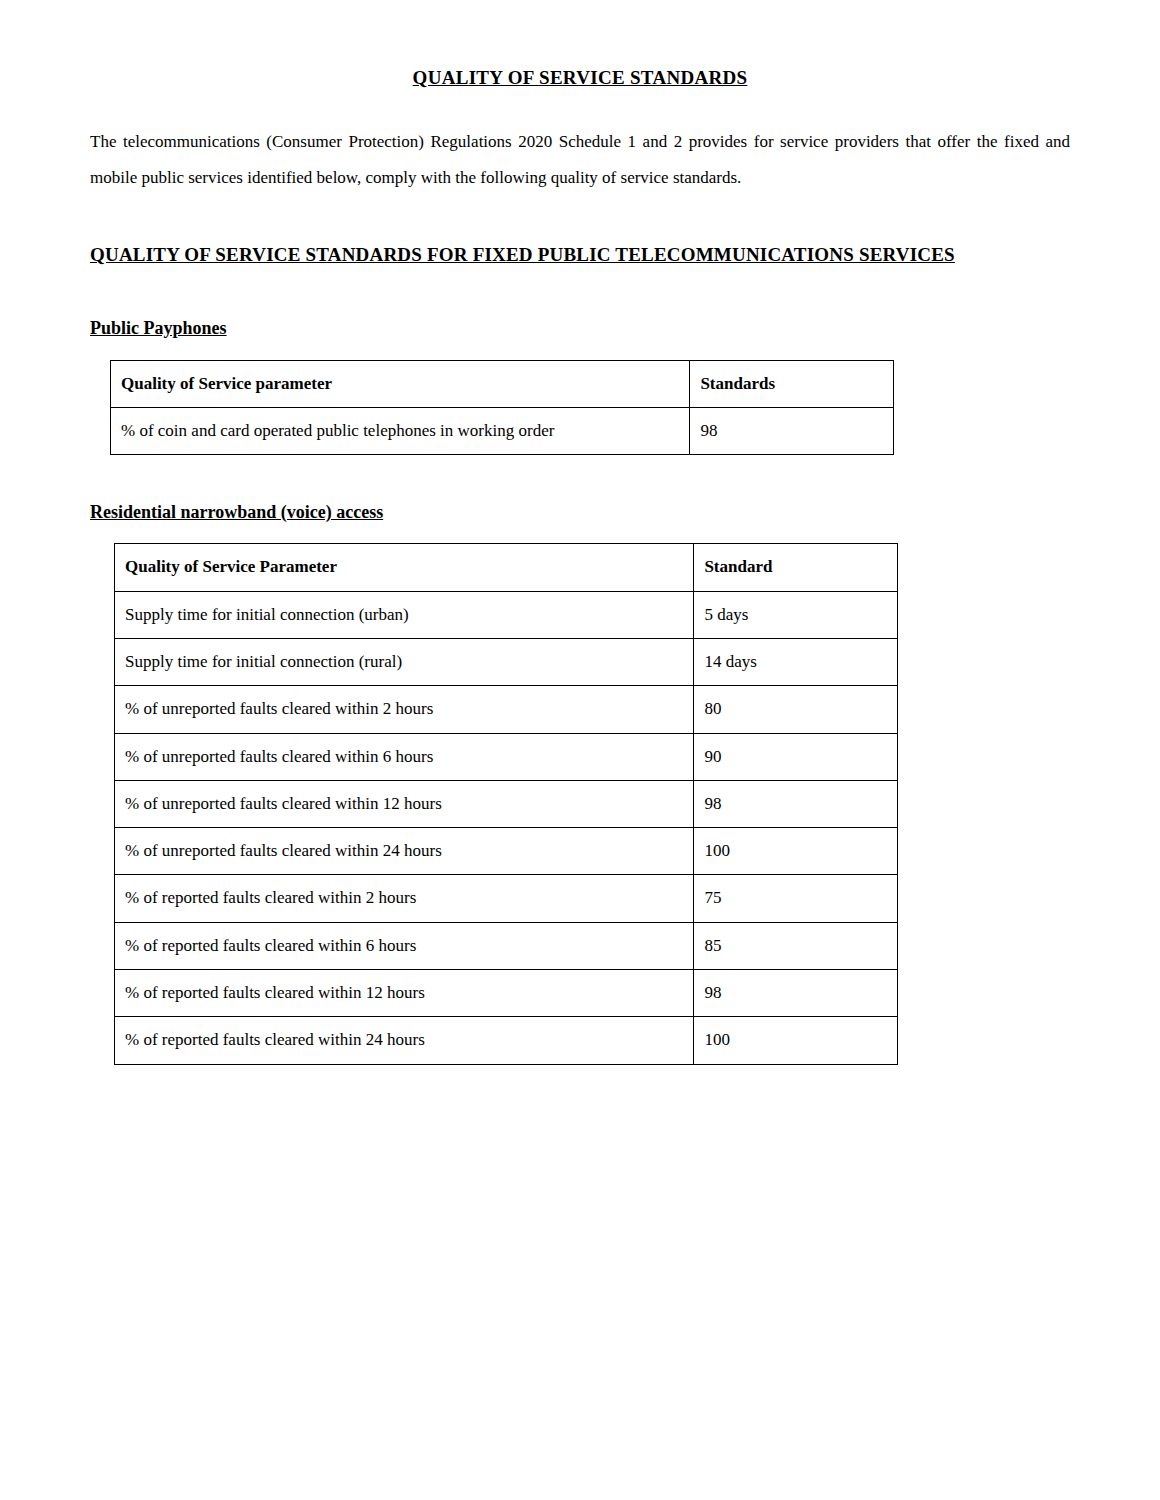QUALITY OF SERVICE STANDARDS
The telecommunications (Consumer Protection) Regulations 2020 Schedule 1 and 2 provides for service providers that offer the fixed and mobile public services identified below, comply with the following quality of service standards.
QUALITY OF SERVICE STANDARDS FOR FIXED PUBLIC TELECOMMUNICATIONS SERVICES
Public Payphones
| Quality of Service parameter | Standards |
| --- | --- |
| % of coin and card operated public telephones in working order | 98 |
Residential narrowband (voice) access
| Quality of Service Parameter | Standard |
| --- | --- |
| Supply time for initial connection (urban) | 5 days |
| Supply time for initial connection (rural) | 14 days |
| % of unreported faults cleared within 2 hours | 80 |
| % of unreported faults cleared within 6 hours | 90 |
| % of unreported faults cleared within 12 hours | 98 |
| % of unreported faults cleared within 24 hours | 100 |
| % of reported faults cleared within 2 hours | 75 |
| % of reported faults cleared within 6 hours | 85 |
| % of reported faults cleared within 12 hours | 98 |
| % of reported faults cleared within 24 hours | 100 |